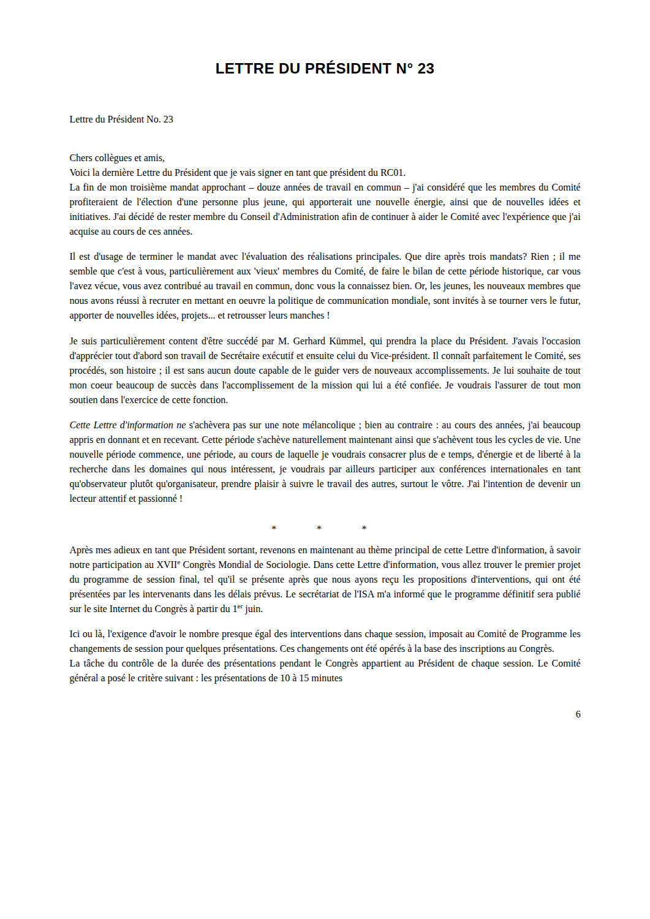LETTRE DU PRÉSIDENT N° 23
Lettre du Président No. 23
Chers collègues et amis,
Voici la dernière Lettre du Président que je vais signer en tant que président du RC01.
La fin de mon troisième mandat approchant – douze années de travail en commun – j'ai considéré que les membres du Comité profiteraient de l'élection d'une personne plus jeune, qui apporterait une nouvelle énergie, ainsi que de nouvelles idées et initiatives. J'ai décidé de rester membre du Conseil d'Administration afin de continuer à aider le Comité avec l'expérience que j'ai acquise au cours de ces années.
Il est d'usage de terminer le mandat avec l'évaluation des réalisations principales. Que dire après trois mandats? Rien ; il me semble que c'est à vous, particulièrement aux 'vieux' membres du Comité, de faire le bilan de cette période historique, car vous l'avez vécue, vous avez contribué au travail en commun, donc vous la connaissez bien. Or, les jeunes, les nouveaux membres que nous avons réussi à recruter en mettant en oeuvre la politique de communication mondiale, sont invités à se tourner vers le futur, apporter de nouvelles idées, projets... et retrousser leurs manches !
Je suis particulièrement content d'être succédé par M. Gerhard Kümmel, qui prendra la place du Président. J'avais l'occasion d'apprécier tout d'abord son travail de Secrétaire exécutif et ensuite celui du Vice-président. Il connaît parfaitement le Comité, ses procédés, son histoire ; il est sans aucun doute capable de le guider vers de nouveaux accomplissements. Je lui souhaite de tout mon coeur beaucoup de succès dans l'accomplissement de la mission qui lui a été confiée. Je voudrais l'assurer de tout mon soutien dans l'exercice de cette fonction.
Cette Lettre d'information ne s'achèvera pas sur une note mélancolique ; bien au contraire : au cours des années, j'ai beaucoup appris en donnant et en recevant. Cette période s'achève naturellement maintenant ainsi que s'achèvent tous les cycles de vie. Une nouvelle période commence, une période, au cours de laquelle je voudrais consacrer plus de e temps, d'énergie et de liberté à la recherche dans les domaines qui nous intéressent, je voudrais par ailleurs participer aux conférences internationales en tant qu'observateur plutôt qu'organisateur, prendre plaisir à suivre le travail des autres, surtout le vôtre. J'ai l'intention de devenir un lecteur attentif et passionné !
* * *
Après mes adieux en tant que Président sortant, revenons en maintenant au thème principal de cette Lettre d'information, à savoir notre participation au XVIIe Congrès Mondial de Sociologie. Dans cette Lettre d'information, vous allez trouver le premier projet du programme de session final, tel qu'il se présente après que nous ayons reçu les propositions d'interventions, qui ont été présentées par les intervenants dans les délais prévus. Le secrétariat de l'ISA m'a informé que le programme définitif sera publié sur le site Internet du Congrès à partir du 1er juin.
Ici ou là, l'exigence d'avoir le nombre presque égal des interventions dans chaque session, imposait au Comité de Programme les changements de session pour quelques présentations. Ces changements ont été opérés à la base des inscriptions au Congrès.
La tâche du contrôle de la durée des présentations pendant le Congrès appartient au Président de chaque session. Le Comité général a posé le critère suivant : les présentations de 10 à 15 minutes
6